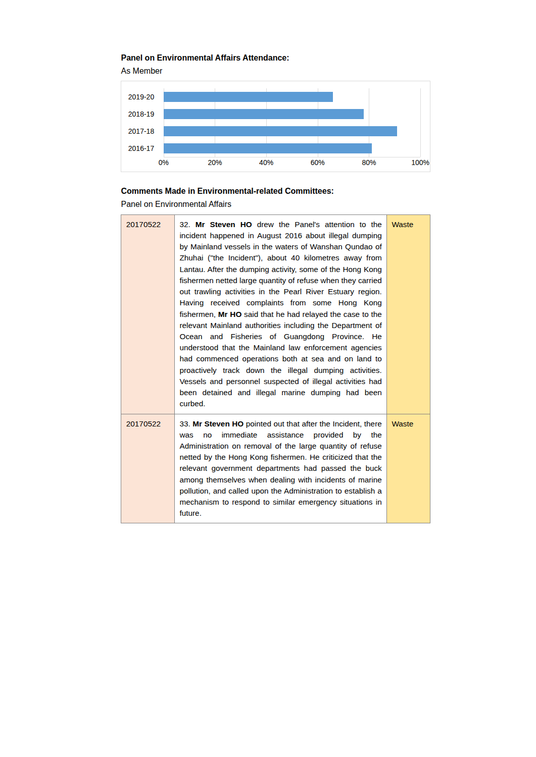Panel on Environmental Affairs Attendance:
As Member
| 2019-20 | |
| 2018-19 | |
| 2017-18 | |
| 2016-17 | |
| | 0% 20% 40% 60% 80% 100% |
Comments Made in Environmental-related Committees:
Panel on Environmental Affairs
| 20170522 | 32. Mr Steven HO drew the Panel's attention to the incident happened in August 2016 about illegal dumping by Mainland vessels in the waters of Wanshan Qundao of Zhuhai ("the Incident"), about 40 kilometres away from Lantau. After the dumping activity, some of the Hong Kong fishermen netted large quantity of refuse when they carried out trawling activities in the Pearl River Estuary region. Having received complaints from some Hong Kong fishermen, Mr HO said that he had relayed the case to the relevant Mainland authorities including the Department of Ocean and Fisheries of Guangdong Province. He understood that the Mainland law enforcement agencies had commenced operations both at sea and on land to proactively track down the illegal dumping activities. Vessels and personnel suspected of illegal activities had been detained and illegal marine dumping had been curbed. | Waste |
| 20170522 | 33. Mr Steven HO pointed out that after the Incident, there was no immediate assistance provided by the Administration on removal of the large quantity of refuse netted by the Hong Kong fishermen. He criticized that the relevant government departments had passed the buck among themselves when dealing with incidents of marine pollution, and called upon the Administration to establish a mechanism to respond to similar emergency situations in future. | Waste |